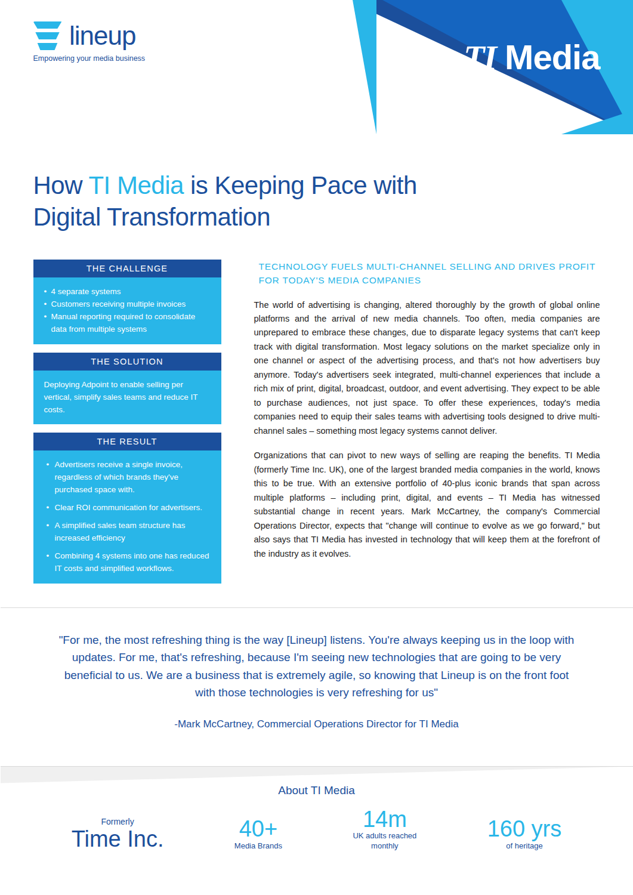lineup
Empowering your media business
TI Media
How TI Media is Keeping Pace with
Digital Transformation
THE CHALLENGE
4 separate systems
Customers receiving multiple invoices
Manual reporting required to consolidate data from multiple systems
THE SOLUTION
Deploying Adpoint to enable selling per vertical, simplify sales teams and reduce IT costs.
THE RESULT
Advertisers receive a single invoice, regardless of which brands they've purchased space with.
Clear ROI communication for advertisers.
A simplified sales team structure has increased efficiency
Combining 4 systems into one has reduced IT costs and simplified workflows.
TECHNOLOGY FUELS MULTI-CHANNEL SELLING AND DRIVES PROFIT FOR TODAY'S MEDIA COMPANIES
The world of advertising is changing, altered thoroughly by the growth of global online platforms and the arrival of new media channels. Too often, media companies are unprepared to embrace these changes, due to disparate legacy systems that can't keep track with digital transformation. Most legacy solutions on the market specialize only in one channel or aspect of the advertising process, and that's not how advertisers buy anymore. Today's advertisers seek integrated, multi-channel experiences that include a rich mix of print, digital, broadcast, outdoor, and event advertising. They expect to be able to purchase audiences, not just space. To offer these experiences, today's media companies need to equip their sales teams with advertising tools designed to drive multi-channel sales – something most legacy systems cannot deliver.
Organizations that can pivot to new ways of selling are reaping the benefits. TI Media (formerly Time Inc. UK), one of the largest branded media companies in the world, knows this to be true. With an extensive portfolio of 40-plus iconic brands that span across multiple platforms – including print, digital, and events – TI Media has witnessed substantial change in recent years. Mark McCartney, the company's Commercial Operations Director, expects that "change will continue to evolve as we go forward," but also says that TI Media has invested in technology that will keep them at the forefront of the industry as it evolves.
"For me, the most refreshing thing is the way [Lineup] listens. You're always keeping us in the loop with updates. For me, that's refreshing, because I'm seeing new technologies that are going to be very beneficial to us. We are a business that is extremely agile, so knowing that Lineup is on the front foot with those technologies is very refreshing for us"
-Mark McCartney, Commercial Operations Director for TI Media
About TI Media
Formerly
Time Inc.
40+
Media Brands
14m
UK adults reached
monthly
160 yrs
of heritage